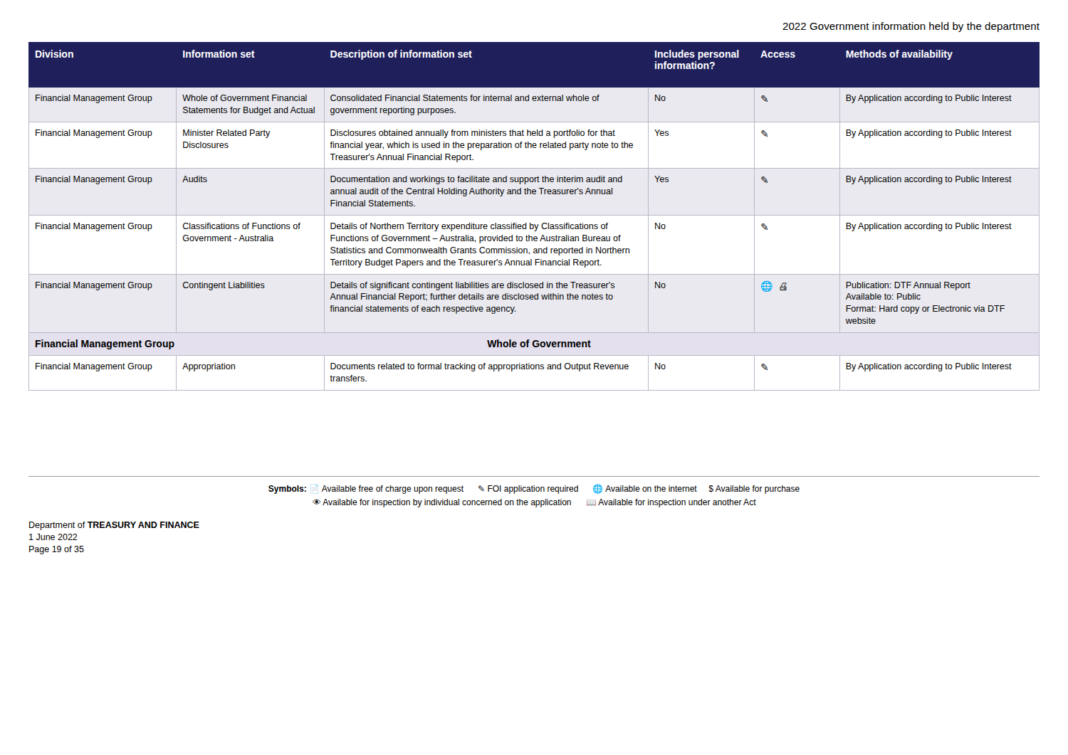2022 Government information held by the department
| Division | Information set | Description of information set | Includes personal information? | Access | Methods of availability |
| --- | --- | --- | --- | --- | --- |
| Financial Management Group | Whole of Government Financial Statements for Budget and Actual | Consolidated Financial Statements for internal and external whole of government reporting purposes. | No | ✎ | By Application according to Public Interest |
| Financial Management Group | Minister Related Party Disclosures | Disclosures obtained annually from ministers that held a portfolio for that financial year, which is used in the preparation of the related party note to the Treasurer's Annual Financial Report. | Yes | ✎ | By Application according to Public Interest |
| Financial Management Group | Audits | Documentation and workings to facilitate and support the interim audit and annual audit of the Central Holding Authority and the Treasurer's Annual Financial Statements. | Yes | ✎ | By Application according to Public Interest |
| Financial Management Group | Classifications of Functions of Government - Australia | Details of Northern Territory expenditure classified by Classifications of Functions of Government – Australia, provided to the Australian Bureau of Statistics and Commonwealth Grants Commission, and reported in Northern Territory Budget Papers and the Treasurer's Annual Financial Report. | No | ✎ | By Application according to Public Interest |
| Financial Management Group | Contingent Liabilities | Details of significant contingent liabilities are disclosed in the Treasurer's Annual Financial Report; further details are disclosed within the notes to financial statements of each respective agency. | No | 🌐 🖨 | Publication: DTF Annual Report Available to: Public Format: Hard copy or Electronic via DTF website |
| Financial Management Group Whole of Government |
| Financial Management Group | Appropriation | Documents related to formal tracking of appropriations and Output Revenue transfers. | No | ✎ | By Application according to Public Interest |
Symbols: 📄 Available free of charge upon request ✎ FOI application required 🌐 Available on the internet $ Available for purchase
👁 Available for inspection by individual concerned on the application 📖 Available for inspection under another Act
Department of TREASURY AND FINANCE
1 June 2022
Page 19 of 35